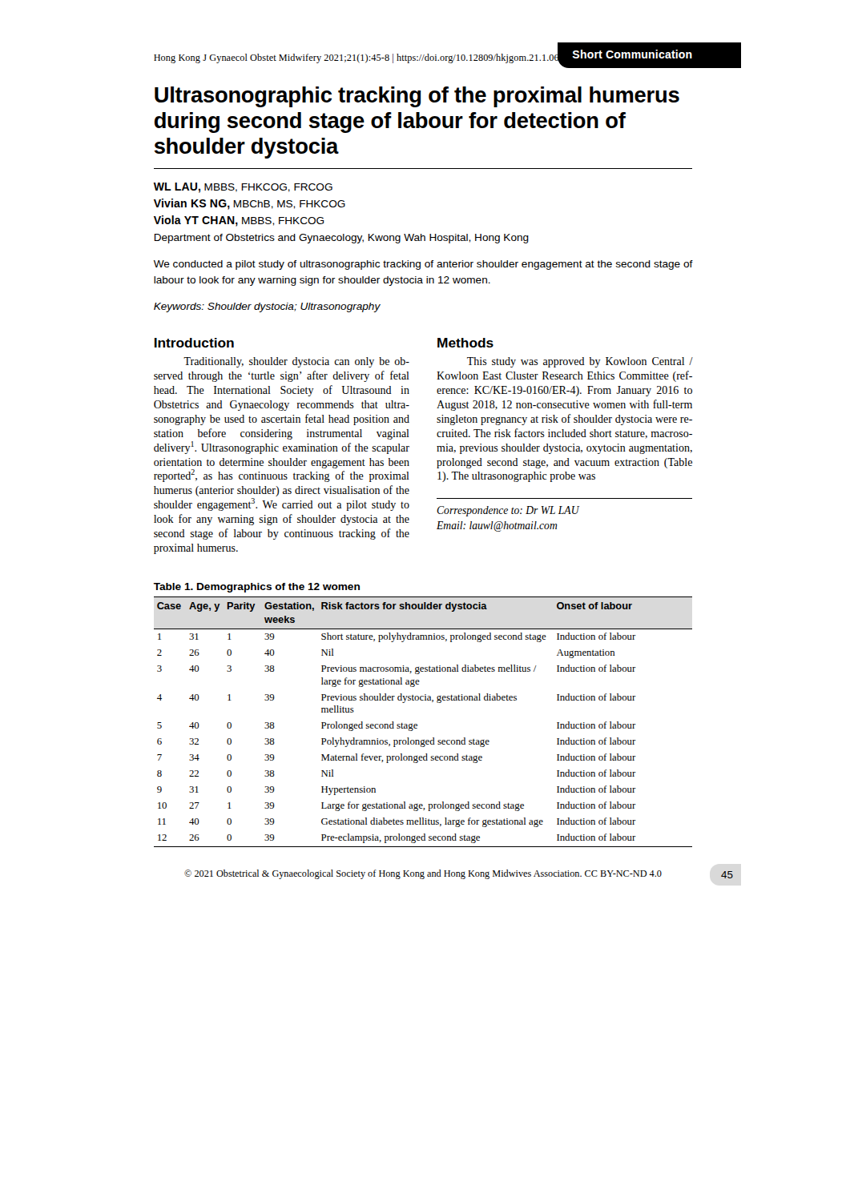Hong Kong J Gynaecol Obstet Midwifery 2021;21(1):45-8 | https://doi.org/10.12809/hkjgom.21.1.06
Short Communication
Ultrasonographic tracking of the proximal humerus during second stage of labour for detection of shoulder dystocia
WL LAU, MBBS, FHKCOG, FRCOG
Vivian KS NG, MBChB, MS, FHKCOG
Viola YT CHAN, MBBS, FHKCOG
Department of Obstetrics and Gynaecology, Kwong Wah Hospital, Hong Kong
We conducted a pilot study of ultrasonographic tracking of anterior shoulder engagement at the second stage of labour to look for any warning sign for shoulder dystocia in 12 women.
Keywords: Shoulder dystocia; Ultrasonography
Introduction
Traditionally, shoulder dystocia can only be observed through the ‘turtle sign’ after delivery of fetal head. The International Society of Ultrasound in Obstetrics and Gynaecology recommends that ultrasonography be used to ascertain fetal head position and station before considering instrumental vaginal delivery1. Ultrasonographic examination of the scapular orientation to determine shoulder engagement has been reported2, as has continuous tracking of the proximal humerus (anterior shoulder) as direct visualisation of the shoulder engagement3. We carried out a pilot study to look for any warning sign of shoulder dystocia at the second stage of labour by continuous tracking of the proximal humerus.
Methods
This study was approved by Kowloon Central / Kowloon East Cluster Research Ethics Committee (reference: KC/KE-19-0160/ER-4). From January 2016 to August 2018, 12 non-consecutive women with full-term singleton pregnancy at risk of shoulder dystocia were recruited. The risk factors included short stature, macrosomia, previous shoulder dystocia, oxytocin augmentation, prolonged second stage, and vacuum extraction (Table 1). The ultrasonographic probe was
Correspondence to: Dr WL LAU
Email: lauwl@hotmail.com
Table 1. Demographics of the 12 women
| Case | Age, y | Parity | Gestation, weeks | Risk factors for shoulder dystocia | Onset of labour |
| --- | --- | --- | --- | --- | --- |
| 1 | 31 | 1 | 39 | Short stature, polyhydramnios, prolonged second stage | Induction of labour |
| 2 | 26 | 0 | 40 | Nil | Augmentation |
| 3 | 40 | 3 | 38 | Previous macrosomia, gestational diabetes mellitus / large for gestational age | Induction of labour |
| 4 | 40 | 1 | 39 | Previous shoulder dystocia, gestational diabetes mellitus | Induction of labour |
| 5 | 40 | 0 | 38 | Prolonged second stage | Induction of labour |
| 6 | 32 | 0 | 38 | Polyhydramnios, prolonged second stage | Induction of labour |
| 7 | 34 | 0 | 39 | Maternal fever, prolonged second stage | Induction of labour |
| 8 | 22 | 0 | 38 | Nil | Induction of labour |
| 9 | 31 | 0 | 39 | Hypertension | Induction of labour |
| 10 | 27 | 1 | 39 | Large for gestational age, prolonged second stage | Induction of labour |
| 11 | 40 | 0 | 39 | Gestational diabetes mellitus, large for gestational age | Induction of labour |
| 12 | 26 | 0 | 39 | Pre-eclampsia, prolonged second stage | Induction of labour |
© 2021 Obstetrical & Gynaecological Society of Hong Kong and Hong Kong Midwives Association. CC BY-NC-ND 4.0
45